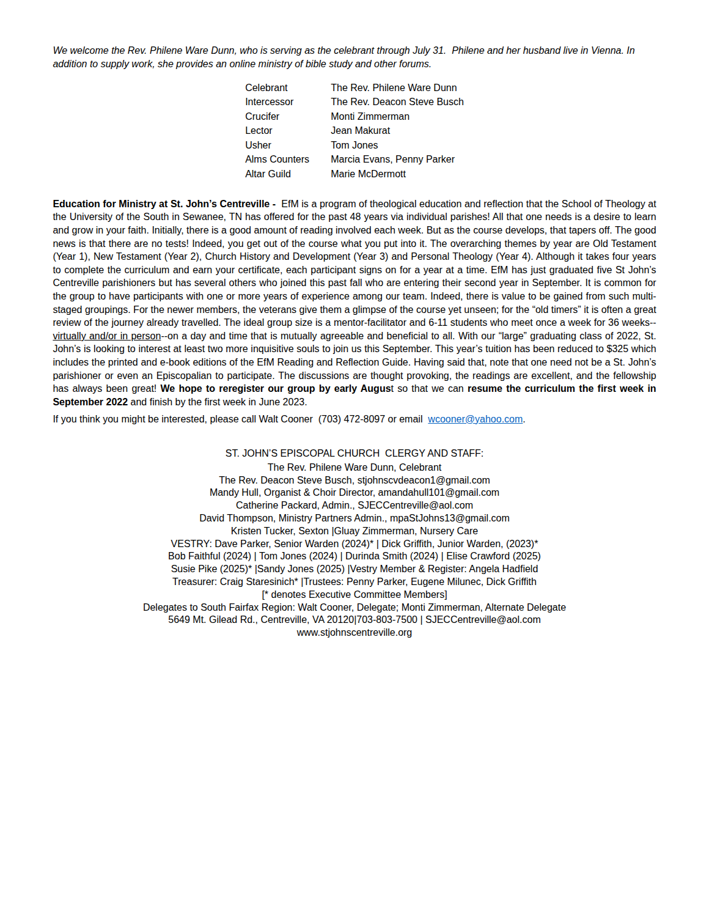We welcome the Rev. Philene Ware Dunn, who is serving as the celebrant through July 31. Philene and her husband live in Vienna. In addition to supply work, she provides an online ministry of bible study and other forums.
| Celebrant | The Rev. Philene Ware Dunn |
| Intercessor | The Rev. Deacon Steve Busch |
| Crucifer | Monti Zimmerman |
| Lector | Jean Makurat |
| Usher | Tom Jones |
| Alms Counters | Marcia Evans, Penny Parker |
| Altar Guild | Marie McDermott |
Education for Ministry at St. John’s Centreville - EfM is a program of theological education and reflection that the School of Theology at the University of the South in Sewanee, TN has offered for the past 48 years via individual parishes! All that one needs is a desire to learn and grow in your faith. Initially, there is a good amount of reading involved each week. But as the course develops, that tapers off. The good news is that there are no tests! Indeed, you get out of the course what you put into it. The overarching themes by year are Old Testament (Year 1), New Testament (Year 2), Church History and Development (Year 3) and Personal Theology (Year 4). Although it takes four years to complete the curriculum and earn your certificate, each participant signs on for a year at a time. EfM has just graduated five St John’s Centreville parishioners but has several others who joined this past fall who are entering their second year in September. It is common for the group to have participants with one or more years of experience among our team. Indeed, there is value to be gained from such multi-staged groupings. For the newer members, the veterans give them a glimpse of the course yet unseen; for the “old timers” it is often a great review of the journey already travelled. The ideal group size is a mentor-facilitator and 6-11 students who meet once a week for 36 weeks-- virtually and/or in person--on a day and time that is mutually agreeable and beneficial to all. With our “large” graduating class of 2022, St. John’s is looking to interest at least two more inquisitive souls to join us this September. This year’s tuition has been reduced to $325 which includes the printed and e-book editions of the EfM Reading and Reflection Guide. Having said that, note that one need not be a St. John’s parishioner or even an Episcopalian to participate. The discussions are thought provoking, the readings are excellent, and the fellowship has always been great! We hope to reregister our group by early August so that we can resume the curriculum the first week in September 2022 and finish by the first week in June 2023.
If you think you might be interested, please call Walt Cooner (703) 472-8097 or email wcooner@yahoo.com.
ST. JOHN’S EPISCOPAL CHURCH CLERGY AND STAFF:
The Rev. Philene Ware Dunn, Celebrant
The Rev. Deacon Steve Busch, stjohnscvdeacon1@gmail.com
Mandy Hull, Organist & Choir Director, amandahull101@gmail.com
Catherine Packard, Admin., SJECCentreville@aol.com
David Thompson, Ministry Partners Admin., mpaStJohns13@gmail.com
Kristen Tucker, Sexton |Gluay Zimmerman, Nursery Care
VESTRY: Dave Parker, Senior Warden (2024)* | Dick Griffith, Junior Warden, (2023)*
Bob Faithful (2024) | Tom Jones (2024) | Durinda Smith (2024) | Elise Crawford (2025)
Susie Pike (2025)* |Sandy Jones (2025) |Vestry Member & Register: Angela Hadfield
Treasurer: Craig Staresinich* |Trustees: Penny Parker, Eugene Milunec, Dick Griffith
[* denotes Executive Committee Members]
Delegates to South Fairfax Region: Walt Cooner, Delegate; Monti Zimmerman, Alternate Delegate
5649 Mt. Gilead Rd., Centreville, VA 20120|703-803-7500 | SJECCentreville@aol.com
www.stjohnscentreville.org